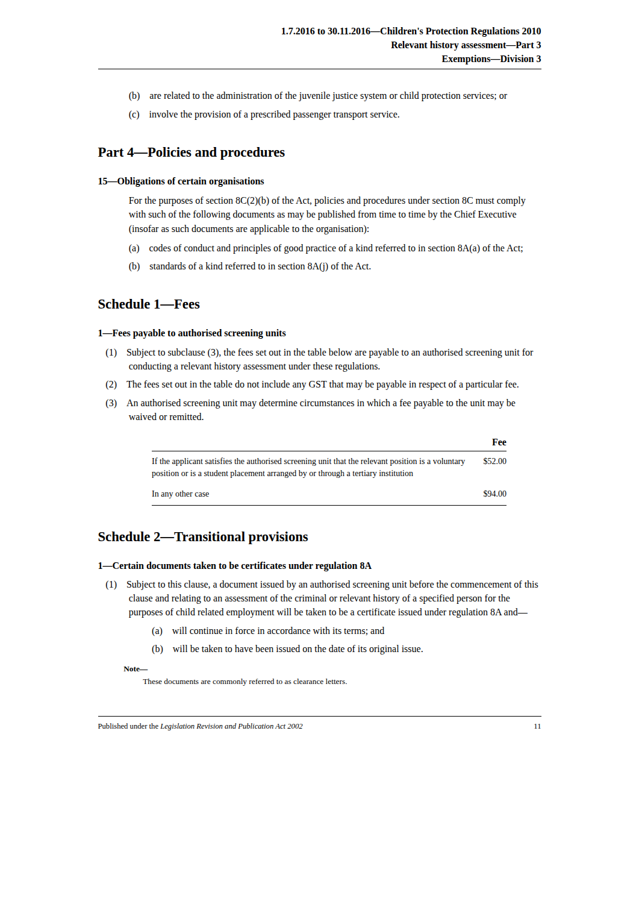1.7.2016 to 30.11.2016—Children's Protection Regulations 2010 Relevant history assessment—Part 3 Exemptions—Division 3
(b) are related to the administration of the juvenile justice system or child protection services; or
(c) involve the provision of a prescribed passenger transport service.
Part 4—Policies and procedures
15—Obligations of certain organisations
For the purposes of section 8C(2)(b) of the Act, policies and procedures under section 8C must comply with such of the following documents as may be published from time to time by the Chief Executive (insofar as such documents are applicable to the organisation):
(a) codes of conduct and principles of good practice of a kind referred to in section 8A(a) of the Act;
(b) standards of a kind referred to in section 8A(j) of the Act.
Schedule 1—Fees
1—Fees payable to authorised screening units
(1) Subject to subclause (3), the fees set out in the table below are payable to an authorised screening unit for conducting a relevant history assessment under these regulations.
(2) The fees set out in the table do not include any GST that may be payable in respect of a particular fee.
(3) An authorised screening unit may determine circumstances in which a fee payable to the unit may be waived or remitted.
| | Fee |
| --- | --- |
| If the applicant satisfies the authorised screening unit that the relevant position is a voluntary position or is a student placement arranged by or through a tertiary institution | $52.00 |
| In any other case | $94.00 |
Schedule 2—Transitional provisions
1—Certain documents taken to be certificates under regulation 8A
(1) Subject to this clause, a document issued by an authorised screening unit before the commencement of this clause and relating to an assessment of the criminal or relevant history of a specified person for the purposes of child related employment will be taken to be a certificate issued under regulation 8A and—
(a) will continue in force in accordance with its terms; and
(b) will be taken to have been issued on the date of its original issue.
Note—
These documents are commonly referred to as clearance letters.
Published under the Legislation Revision and Publication Act 2002 11